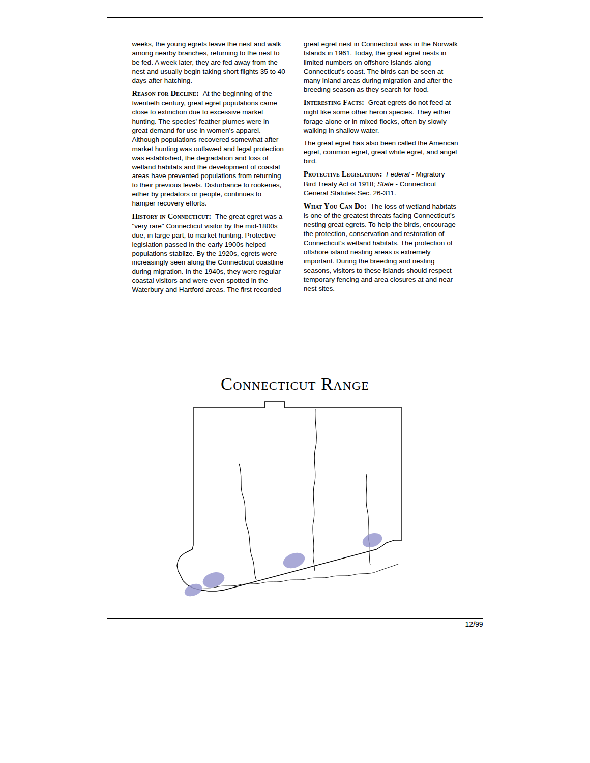weeks, the young egrets leave the nest and walk among nearby branches, returning to the nest to be fed. A week later, they are fed away from the nest and usually begin taking short flights 35 to 40 days after hatching.
Reason for Decline: At the beginning of the twentieth century, great egret populations came close to extinction due to excessive market hunting. The species' feather plumes were in great demand for use in women's apparel. Although populations recovered somewhat after market hunting was outlawed and legal protection was established, the degradation and loss of wetland habitats and the development of coastal areas have prevented populations from returning to their previous levels. Disturbance to rookeries, either by predators or people, continues to hamper recovery efforts.
History in Connecticut: The great egret was a "very rare" Connecticut visitor by the mid-1800s due, in large part, to market hunting. Protective legislation passed in the early 1900s helped populations stablize. By the 1920s, egrets were increasingly seen along the Connecticut coastline during migration. In the 1940s, they were regular coastal visitors and were even spotted in the Waterbury and Hartford areas. The first recorded great egret nest in Connecticut was in the Norwalk Islands in 1961. Today, the great egret nests in limited numbers on offshore islands along Connecticut's coast. The birds can be seen at many inland areas during migration and after the breeding season as they search for food.
Interesting Facts: Great egrets do not feed at night like some other heron species. They either forage alone or in mixed flocks, often by slowly walking in shallow water.
The great egret has also been called the American egret, common egret, great white egret, and angel bird.
Protective Legislation: Federal - Migratory Bird Treaty Act of 1918; State - Connecticut General Statutes Sec. 26-311.
What You Can Do: The loss of wetland habitats is one of the greatest threats facing Connecticut’s nesting great egrets. To help the birds, encourage the protection, conservation and restoration of Connecticut’s wetland habitats. The protection of offshore island nesting areas is extremely important. During the breeding and nesting seasons, visitors to these islands should respect temporary fencing and area closures at and near nest sites.
Connecticut Range
12/99